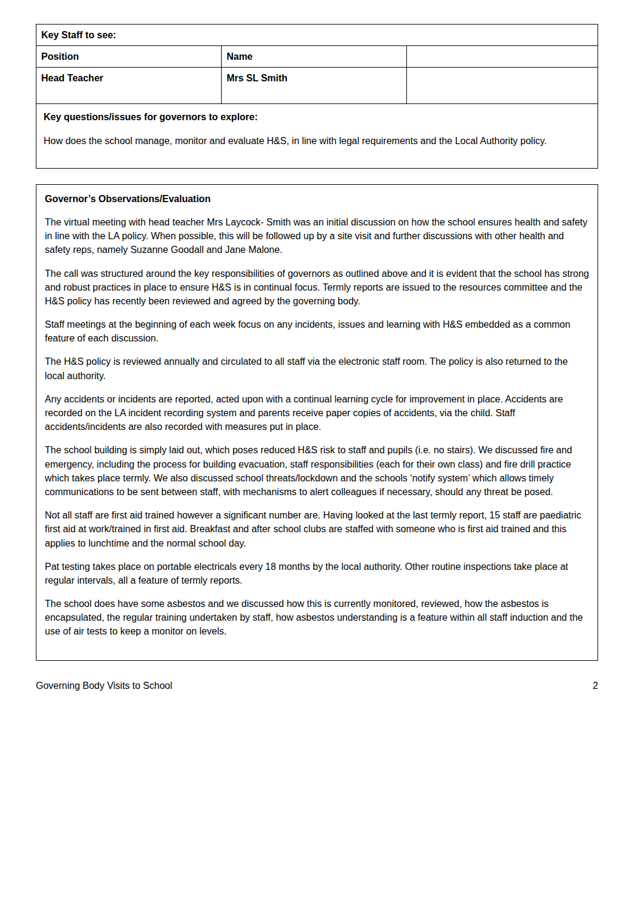| Key Staff to see: |
| --- |
| Position | Name | |
| Head Teacher | Mrs SL Smith | |
Key questions/issues for governors to explore:
How does the school manage, monitor and evaluate H&S, in line with legal requirements and the Local Authority policy.
Governor’s Observations/Evaluation
The virtual meeting with head teacher Mrs Laycock- Smith was an initial discussion on how the school ensures health and safety in line with the LA policy. When possible, this will be followed up by a site visit and further discussions with other health and safety reps, namely Suzanne Goodall and Jane Malone.
The call was structured around the key responsibilities of governors as outlined above and it is evident that the school has strong and robust practices in place to ensure H&S is in continual focus. Termly reports are issued to the resources committee and the H&S policy has recently been reviewed and agreed by the governing body.
Staff meetings at the beginning of each week focus on any incidents, issues and learning with H&S embedded as a common feature of each discussion.
The H&S policy is reviewed annually and circulated to all staff via the electronic staff room. The policy is also returned to the local authority.
Any accidents or incidents are reported, acted upon with a continual learning cycle for improvement in place. Accidents are recorded on the LA incident recording system and parents receive paper copies of accidents, via the child. Staff accidents/incidents are also recorded with measures put in place.
The school building is simply laid out, which poses reduced H&S risk to staff and pupils (i.e. no stairs). We discussed fire and emergency, including the process for building evacuation, staff responsibilities (each for their own class) and fire drill practice which takes place termly. We also discussed school threats/lockdown and the schools ‘notify system’ which allows timely communications to be sent between staff, with mechanisms to alert colleagues if necessary, should any threat be posed.
Not all staff are first aid trained however a significant number are. Having looked at the last termly report, 15 staff are paediatric first aid at work/trained in first aid. Breakfast and after school clubs are staffed with someone who is first aid trained and this applies to lunchtime and the normal school day.
Pat testing takes place on portable electricals every 18 months by the local authority. Other routine inspections take place at regular intervals, all a feature of termly reports.
The school does have some asbestos and we discussed how this is currently monitored, reviewed, how the asbestos is encapsulated, the regular training undertaken by staff, how asbestos understanding is a feature within all staff induction and the use of air tests to keep a monitor on levels.
Governing Body Visits to School
2